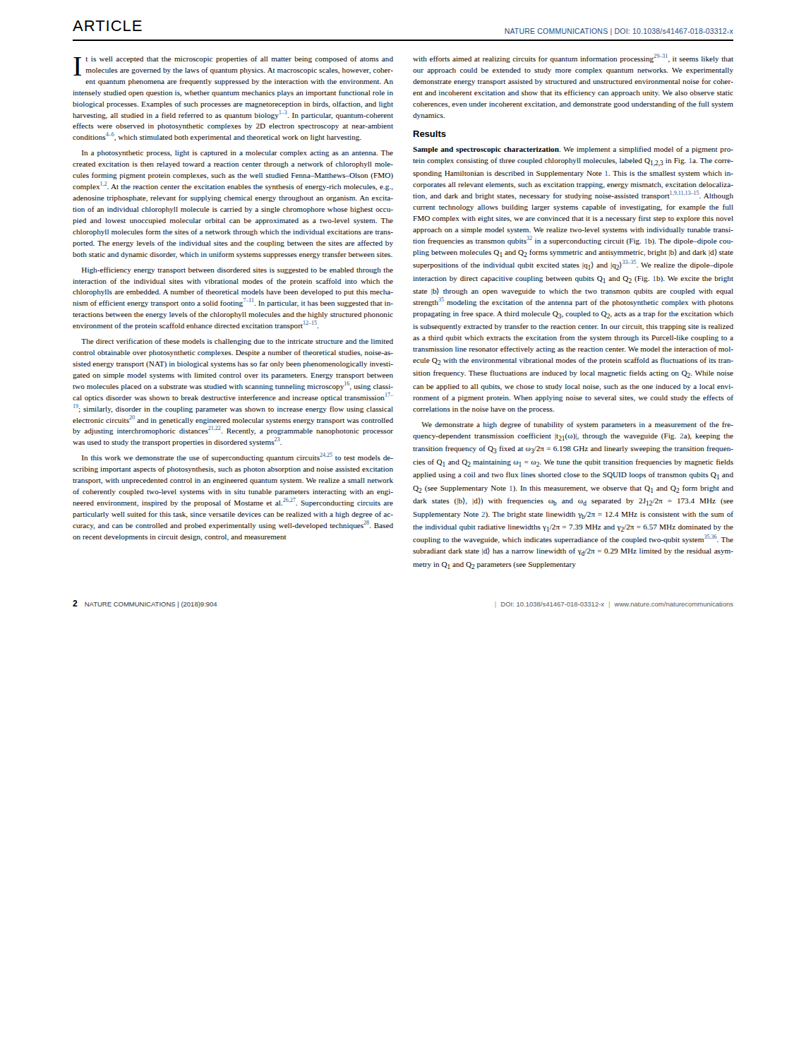ARTICLE
NATURE COMMUNICATIONS | DOI: 10.1038/s41467-018-03312-x
It is well accepted that the microscopic properties of all matter being composed of atoms and molecules are governed by the laws of quantum physics. At macroscopic scales, however, coherent quantum phenomena are frequently suppressed by the interaction with the environment. An intensely studied open question is, whether quantum mechanics plays an important functional role in biological processes. Examples of such processes are magnetoreception in birds, olfaction, and light harvesting, all studied in a field referred to as quantum biology1–3. In particular, quantum-coherent effects were observed in photosynthetic complexes by 2D electron spectroscopy at near-ambient conditions4–6, which stimulated both experimental and theoretical work on light harvesting.
In a photosynthetic process, light is captured in a molecular complex acting as an antenna. The created excitation is then relayed toward a reaction center through a network of chlorophyll molecules forming pigment protein complexes, such as the well studied Fenna–Matthews–Olson (FMO) complex1,2. At the reaction center the excitation enables the synthesis of energy-rich molecules, e.g., adenosine triphosphate, relevant for supplying chemical energy throughout an organism. An excitation of an individual chlorophyll molecule is carried by a single chromophore whose highest occupied and lowest unoccupied molecular orbital can be approximated as a two-level system. The chlorophyll molecules form the sites of a network through which the individual excitations are transported. The energy levels of the individual sites and the coupling between the sites are affected by both static and dynamic disorder, which in uniform systems suppresses energy transfer between sites.
High-efficiency energy transport between disordered sites is suggested to be enabled through the interaction of the individual sites with vibrational modes of the protein scaffold into which the chlorophylls are embedded. A number of theoretical models have been developed to put this mechanism of efficient energy transport onto a solid footing7–11. In particular, it has been suggested that interactions between the energy levels of the chlorophyll molecules and the highly structured phononic environment of the protein scaffold enhance directed excitation transport12–15.
The direct verification of these models is challenging due to the intricate structure and the limited control obtainable over photosynthetic complexes. Despite a number of theoretical studies, noise-assisted energy transport (NAT) in biological systems has so far only been phenomenologically investigated on simple model systems with limited control over its parameters. Energy transport between two molecules placed on a substrate was studied with scanning tunneling microscopy16, using classical optics disorder was shown to break destructive interference and increase optical transmission17–19; similarly, disorder in the coupling parameter was shown to increase energy flow using classical electronic circuits20 and in genetically engineered molecular systems energy transport was controlled by adjusting interchromophoric distances21,22. Recently, a programmable nanophotonic processor was used to study the transport properties in disordered systems23.
In this work we demonstrate the use of superconducting quantum circuits24,25 to test models describing important aspects of photosynthesis, such as photon absorption and noise assisted excitation transport, with unprecedented control in an engineered quantum system. We realize a small network of coherently coupled two-level systems with in situ tunable parameters interacting with an engineered environment, inspired by the proposal of Mostame et al.26,27. Superconducting circuits are particularly well suited for this task, since versatile devices can be realized with a high degree of accuracy, and can be controlled and probed experimentally using well-developed techniques28. Based on recent developments in circuit design, control, and measurement
with efforts aimed at realizing circuits for quantum information processing29–31, it seems likely that our approach could be extended to study more complex quantum networks. We experimentally demonstrate energy transport assisted by structured and unstructured environmental noise for coherent and incoherent excitation and show that its efficiency can approach unity. We also observe static coherences, even under incoherent excitation, and demonstrate good understanding of the full system dynamics.
Results
Sample and spectroscopic characterization. We implement a simplified model of a pigment protein complex consisting of three coupled chlorophyll molecules, labeled Q1,2,3 in Fig. 1a. The corresponding Hamiltonian is described in Supplementary Note 1. This is the smallest system which incorporates all relevant elements, such as excitation trapping, energy mismatch, excitation delocalization, and dark and bright states, necessary for studying noise-assisted transport1,9,11,13–15. Although current technology allows building larger systems capable of investigating, for example the full FMO complex with eight sites, we are convinced that it is a necessary first step to explore this novel approach on a simple model system. We realize two-level systems with individually tunable transition frequencies as transmon qubits32 in a superconducting circuit (Fig. 1b). The dipole–dipole coupling between molecules Q1 and Q2 forms symmetric and antisymmetric, bright |b⟩ and dark |d⟩ state superpositions of the individual qubit excited states |q1⟩ and |q2⟩33–35. We realize the dipole–dipole interaction by direct capacitive coupling between qubits Q1 and Q2 (Fig. 1b). We excite the bright state |b⟩ through an open waveguide to which the two transmon qubits are coupled with equal strength35 modeling the excitation of the antenna part of the photosynthetic complex with photons propagating in free space. A third molecule Q3, coupled to Q2, acts as a trap for the excitation which is subsequently extracted by transfer to the reaction center. In our circuit, this trapping site is realized as a third qubit which extracts the excitation from the system through its Purcell-like coupling to a transmission line resonator effectively acting as the reaction center. We model the interaction of molecule Q2 with the environmental vibrational modes of the protein scaffold as fluctuations of its transition frequency. These fluctuations are induced by local magnetic fields acting on Q2. While noise can be applied to all qubits, we chose to study local noise, such as the one induced by a local environment of a pigment protein. When applying noise to several sites, we could study the effects of correlations in the noise have on the process.
We demonstrate a high degree of tunability of system parameters in a measurement of the frequency-dependent transmission coefficient |t21(ω)|, through the waveguide (Fig. 2a), keeping the transition frequency of Q3 fixed at ω3/2π = 6.198 GHz and linearly sweeping the transition frequencies of Q1 and Q2 maintaining ω1 = ω2. We tune the qubit transition frequencies by magnetic fields applied using a coil and two flux lines shorted close to the SQUID loops of transmon qubits Q1 and Q2 (see Supplementary Note 1). In this measurement, we observe that Q1 and Q2 form bright and dark states (|b⟩, |d⟩) with frequencies ωb and ωd separated by 2J12/2π = 173.4 MHz (see Supplementary Note 2). The bright state linewidth γb/2π = 12.4 MHz is consistent with the sum of the individual qubit radiative linewidths γ1/2π = 7.39 MHz and γ2/2π = 6.57 MHz dominated by the coupling to the waveguide, which indicates superradiance of the coupled two-qubit system35,36. The subradiant dark state |d⟩ has a narrow linewidth of γd/2π = 0.29 MHz limited by the residual asymmetry in Q1 and Q2 parameters (see Supplementary
2
NATURE COMMUNICATIONS | (2018)9:904
|DOI: 10.1038/s41467-018-03312-x|www.nature.com/naturecommunications